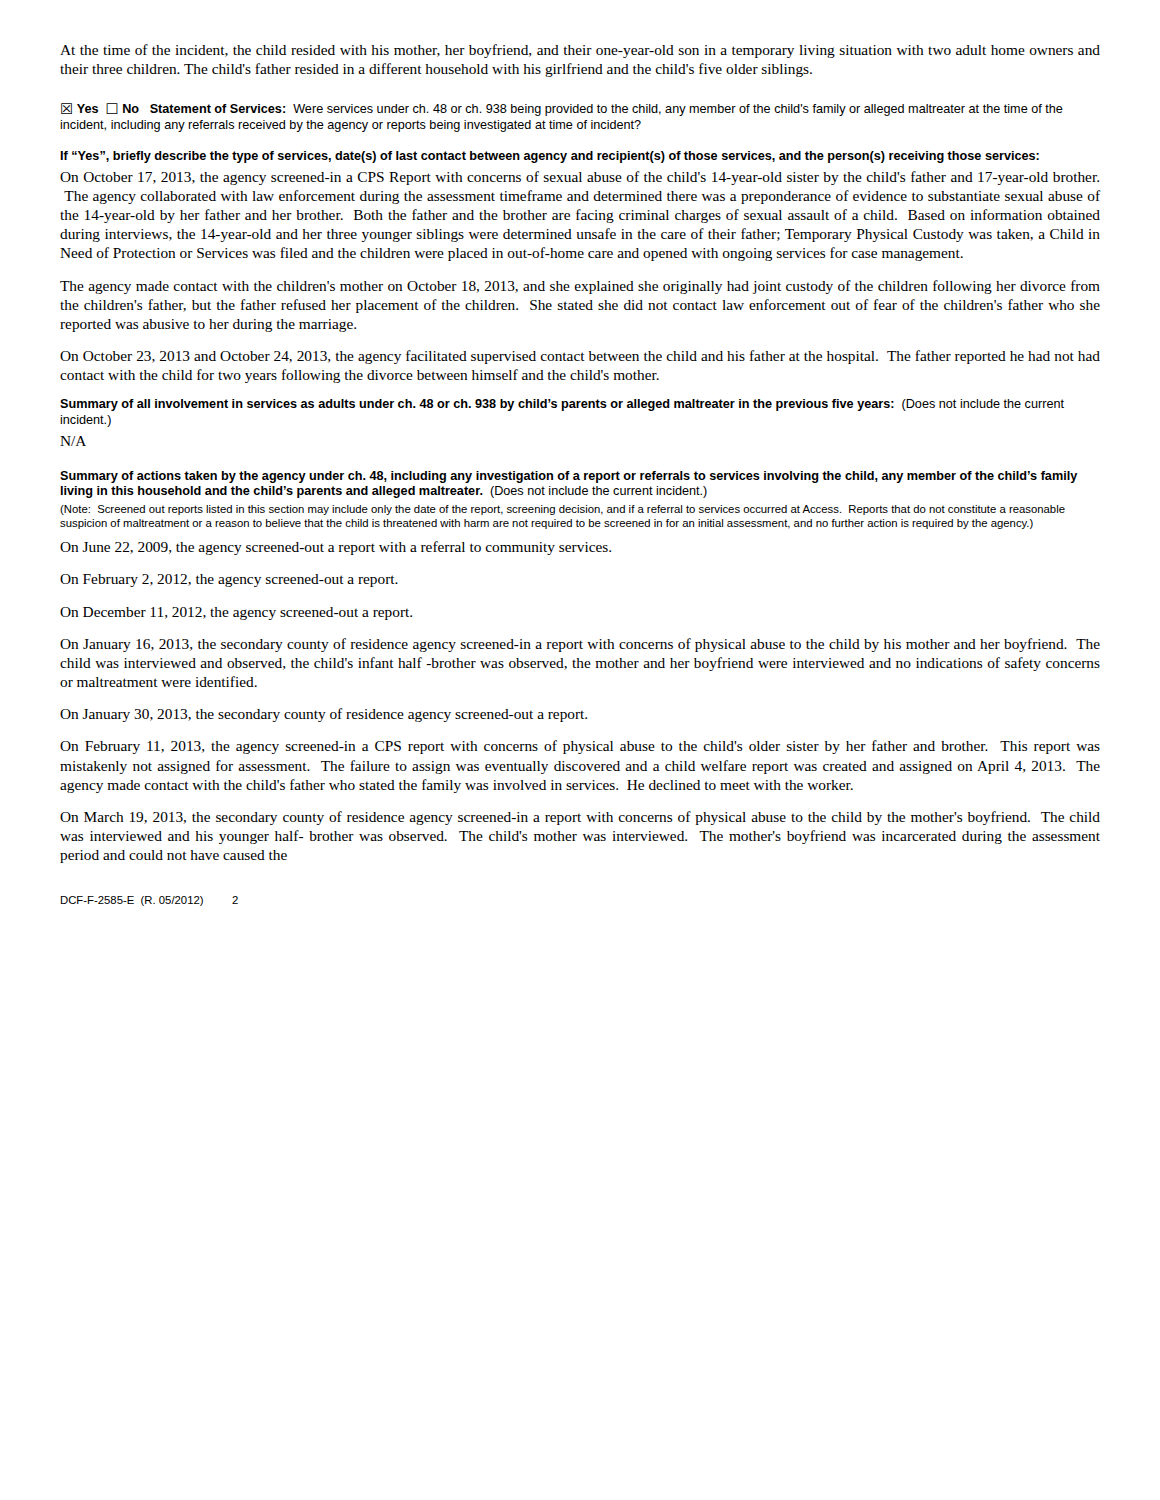At the time of the incident, the child resided with his mother, her boyfriend, and their one-year-old son in a temporary living situation with two adult home owners and their three children. The child's father resided in a different household with his girlfriend and the child's five older siblings.
☒ Yes ☐ No Statement of Services: Were services under ch. 48 or ch. 938 being provided to the child, any member of the child's family or alleged maltreater at the time of the incident, including any referrals received by the agency or reports being investigated at time of incident?
If “Yes”, briefly describe the type of services, date(s) of last contact between agency and recipient(s) of those services, and the person(s) receiving those services:
On October 17, 2013, the agency screened-in a CPS Report with concerns of sexual abuse of the child's 14-year-old sister by the child's father and 17-year-old brother. The agency collaborated with law enforcement during the assessment timeframe and determined there was a preponderance of evidence to substantiate sexual abuse of the 14-year-old by her father and her brother. Both the father and the brother are facing criminal charges of sexual assault of a child. Based on information obtained during interviews, the 14-year-old and her three younger siblings were determined unsafe in the care of their father; Temporary Physical Custody was taken, a Child in Need of Protection or Services was filed and the children were placed in out-of-home care and opened with ongoing services for case management.
The agency made contact with the children's mother on October 18, 2013, and she explained she originally had joint custody of the children following her divorce from the children's father, but the father refused her placement of the children. She stated she did not contact law enforcement out of fear of the children's father who she reported was abusive to her during the marriage.
On October 23, 2013 and October 24, 2013, the agency facilitated supervised contact between the child and his father at the hospital. The father reported he had not had contact with the child for two years following the divorce between himself and the child's mother.
Summary of all involvement in services as adults under ch. 48 or ch. 938 by child’s parents or alleged maltreater in the previous five years: (Does not include the current incident.)
N/A
Summary of actions taken by the agency under ch. 48, including any investigation of a report or referrals to services involving the child, any member of the child’s family living in this household and the child’s parents and alleged maltreater. (Does not include the current incident.)
(Note: Screened out reports listed in this section may include only the date of the report, screening decision, and if a referral to services occurred at Access. Reports that do not constitute a reasonable suspicion of maltreatment or a reason to believe that the child is threatened with harm are not required to be screened in for an initial assessment, and no further action is required by the agency.)
On June 22, 2009, the agency screened-out a report with a referral to community services.
On February 2, 2012, the agency screened-out a report.
On December 11, 2012, the agency screened-out a report.
On January 16, 2013, the secondary county of residence agency screened-in a report with concerns of physical abuse to the child by his mother and her boyfriend. The child was interviewed and observed, the child's infant half -brother was observed, the mother and her boyfriend were interviewed and no indications of safety concerns or maltreatment were identified.
On January 30, 2013, the secondary county of residence agency screened-out a report.
On February 11, 2013, the agency screened-in a CPS report with concerns of physical abuse to the child's older sister by her father and brother. This report was mistakenly not assigned for assessment. The failure to assign was eventually discovered and a child welfare report was created and assigned on April 4, 2013. The agency made contact with the child's father who stated the family was involved in services. He declined to meet with the worker.
On March 19, 2013, the secondary county of residence agency screened-in a report with concerns of physical abuse to the child by the mother's boyfriend. The child was interviewed and his younger half- brother was observed. The child's mother was interviewed. The mother's boyfriend was incarcerated during the assessment period and could not have caused the
DCF-F-2585-E (R. 05/2012) 2